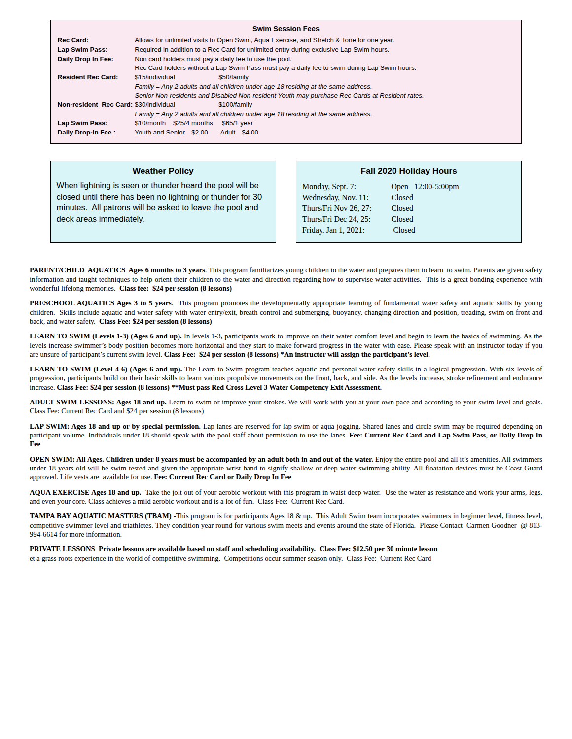Swim Session Fees
| Rec Card: | Allows for unlimited visits to Open Swim, Aqua Exercise, and Stretch & Tone for one year. |
| Lap Swim Pass: | Required in addition to a Rec Card for unlimited entry during exclusive Lap Swim hours. |
| Daily Drop In Fee: | Non card holders must pay a daily fee to use the pool. |
| | Rec Card holders without a Lap Swim Pass must pay a daily fee to swim during Lap Swim hours. |
| Resident Rec Card: | $15/individual $50/family |
| | Family = Any 2 adults and all children under age 18 residing at the same address. |
| | Senior Non-residents and Disabled Non-resident Youth may purchase Rec Cards at Resident rates. |
| Non-resident Rec Card: | $30/individual $100/family |
| | Family = Any 2 adults and all children under age 18 residing at the same address. |
| Lap Swim Pass: | $10/month $25/4 months $65/1 year |
| Daily Drop-in Fee : | Youth and Senior—$2.00 Adult—$4.00 |
Weather Policy
When lightning is seen or thunder heard the pool will be closed until there has been no lightning or thunder for 30 minutes. All patrons will be asked to leave the pool and deck areas immediately.
Fall 2020 Holiday Hours
| Monday, Sept. 7: | Open 12:00-5:00pm |
| Wednesday, Nov. 11: | Closed |
| Thurs/Fri Nov 26, 27: | Closed |
| Thurs/Fri Dec 24, 25: | Closed |
| Friday. Jan 1, 2021: | Closed |
PARENT/CHILD AQUATICS Ages 6 months to 3 years. This program familiarizes young children to the water and prepares them to learn to swim. Parents are given safety information and taught techniques to help orient their children to the water and direction regarding how to supervise water activities. This is a great bonding experience with wonderful lifelong memories. Class fee: $24 per session (8 lessons)
PRESCHOOL AQUATICS Ages 3 to 5 years. This program promotes the developmentally appropriate learning of fundamental water safety and aquatic skills by young children. Skills include aquatic and water safety with water entry/exit, breath control and submerging, buoyancy, changing direction and position, treading, swim on front and back, and water safety. Class Fee: $24 per session (8 lessons)
LEARN TO SWIM (Levels 1-3) (Ages 6 and up). In levels 1-3, participants work to improve on their water comfort level and begin to learn the basics of swimming. As the levels increase swimmer’s body position becomes more horizontal and they start to make forward progress in the water with ease. Please speak with an instructor today if you are unsure of participant’s current swim level. Class Fee: $24 per session (8 lessons) *An instructor will assign the participant’s level.
LEARN TO SWIM (Level 4-6) (Ages 6 and up). The Learn to Swim program teaches aquatic and personal water safety skills in a logical progression. With six levels of progression, participants build on their basic skills to learn various propulsive movements on the front, back, and side. As the levels increase, stroke refinement and endurance increase. Class Fee: $24 per session (8 lessons) **Must pass Red Cross Level 3 Water Competency Exit Assessment.
ADULT SWIM LESSONS: Ages 18 and up. Learn to swim or improve your strokes. We will work with you at your own pace and according to your swim level and goals. Class Fee: Current Rec Card and $24 per session (8 lessons)
LAP SWIM: Ages 18 and up or by special permission. Lap lanes are reserved for lap swim or aqua jogging. Shared lanes and circle swim may be required depending on participant volume. Individuals under 18 should speak with the pool staff about permission to use the lanes. Fee: Current Rec Card and Lap Swim Pass, or Daily Drop In Fee
OPEN SWIM: All Ages. Children under 8 years must be accompanied by an adult both in and out of the water. Enjoy the entire pool and all it’s amenities. All swimmers under 18 years old will be swim tested and given the appropriate wrist band to signify shallow or deep water swimming ability. All floatation devices must be Coast Guard approved. Life vests are available for use. Fee: Current Rec Card or Daily Drop In Fee
AQUA EXERCISE Ages 18 and up. Take the jolt out of your aerobic workout with this program in waist deep water. Use the water as resistance and work your arms, legs, and even your core. Class achieves a mild aerobic workout and is a lot of fun. Class Fee: Current Rec Card.
TAMPA BAY AQUATIC MASTERS (TBAM) -This program is for participants Ages 18 & up. This Adult Swim team incorporates swimmers in beginner level, fitness level, competitive swimmer level and triathletes. They condition year round for various swim meets and events around the state of Florida. Please Contact Carmen Goodner @ 813-994-6614 for more information.
PRIVATE LESSONS Private lessons are available based on staff and scheduling availability. Class Fee: $12.50 per 30 minute lesson
et a grass roots experience in the world of competitive swimming. Competitions occur summer season only. Class Fee: Current Rec Card